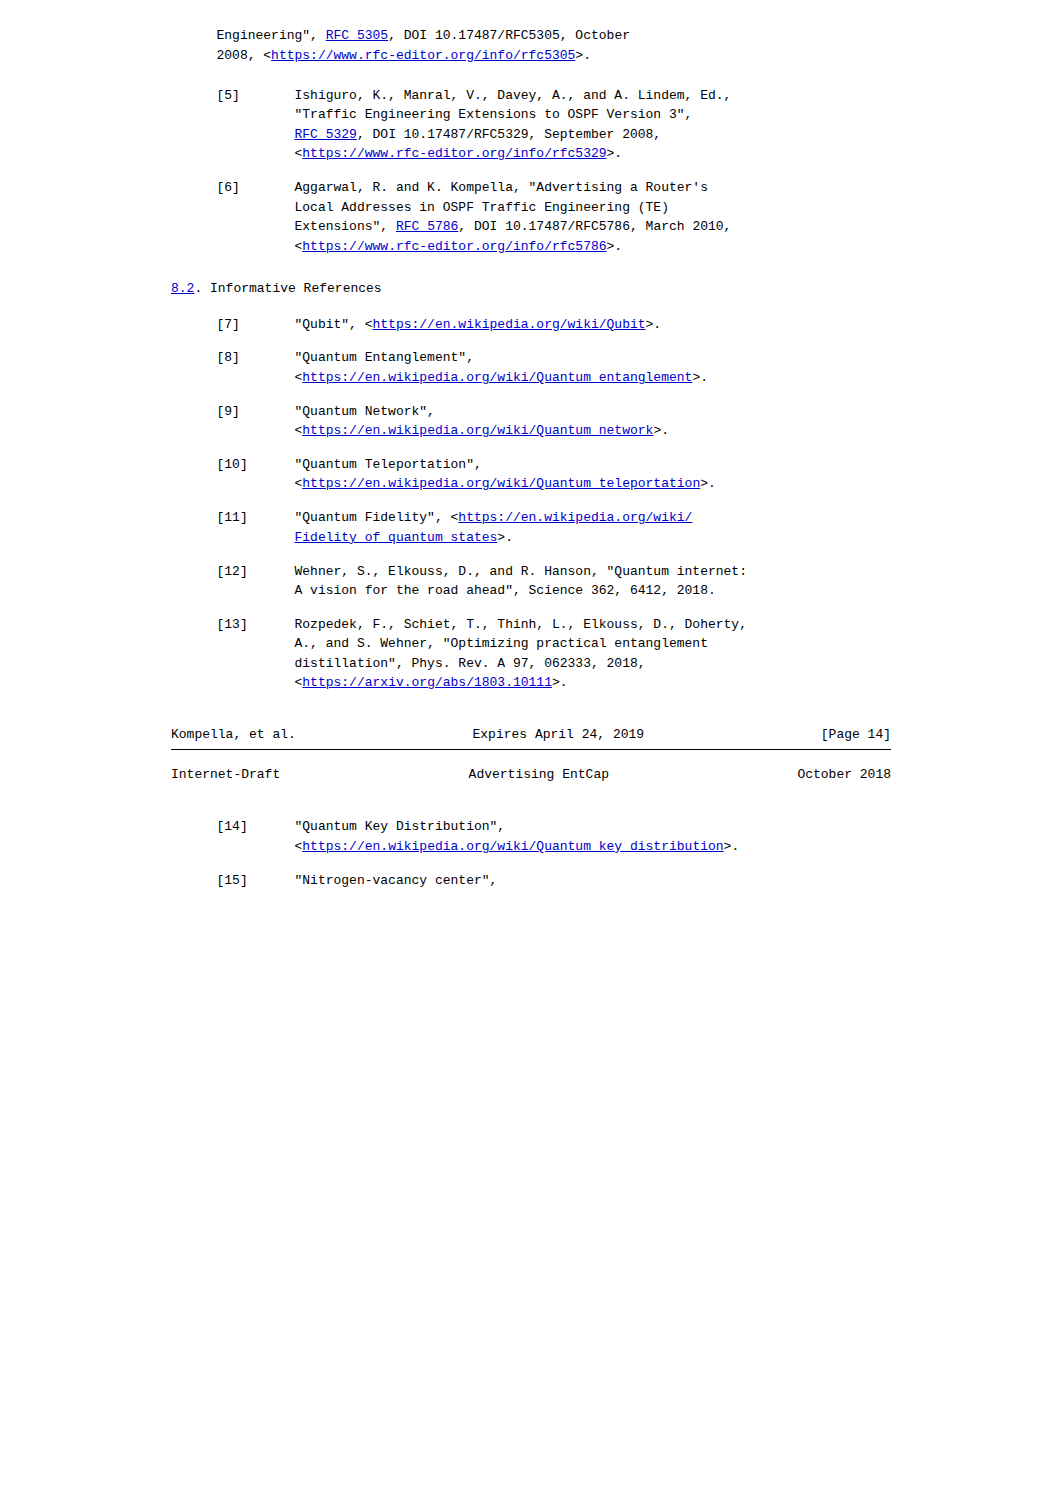Engineering", RFC 5305, DOI 10.17487/RFC5305, October
2008, <https://www.rfc-editor.org/info/rfc5305>.
[5]
Ishiguro, K., Manral, V., Davey, A., and A. Lindem, Ed.,
"Traffic Engineering Extensions to OSPF Version 3",
RFC 5329, DOI 10.17487/RFC5329, September 2008,
<https://www.rfc-editor.org/info/rfc5329>.
[6]
Aggarwal, R. and K. Kompella, "Advertising a Router's
Local Addresses in OSPF Traffic Engineering (TE)
Extensions", RFC 5786, DOI 10.17487/RFC5786, March 2010,
<https://www.rfc-editor.org/info/rfc5786>.
8.2. Informative References
[7]
"Qubit", <https://en.wikipedia.org/wiki/Qubit>.
[8]
"Quantum Entanglement",
<https://en.wikipedia.org/wiki/Quantum_entanglement>.
[9]
"Quantum Network",
<https://en.wikipedia.org/wiki/Quantum_network>.
[10]
"Quantum Teleportation",
<https://en.wikipedia.org/wiki/Quantum_teleportation>.
[11]
"Quantum Fidelity", <https://en.wikipedia.org/wiki/
Fidelity_of_quantum_states>.
[12]
Wehner, S., Elkouss, D., and R. Hanson, "Quantum internet:
A vision for the road ahead", Science 362, 6412, 2018.
[13]
Rozpedek, F., Schiet, T., Thinh, L., Elkouss, D., Doherty,
A., and S. Wehner, "Optimizing practical entanglement
distillation", Phys. Rev. A 97, 062333, 2018,
<https://arxiv.org/abs/1803.10111>.
Kompella, et al. Expires April 24, 2019 [Page 14]
Internet-Draft Advertising EntCap October 2018
[14]
"Quantum Key Distribution",
<https://en.wikipedia.org/wiki/Quantum_key_distribution>.
[15]
"Nitrogen-vacancy center",